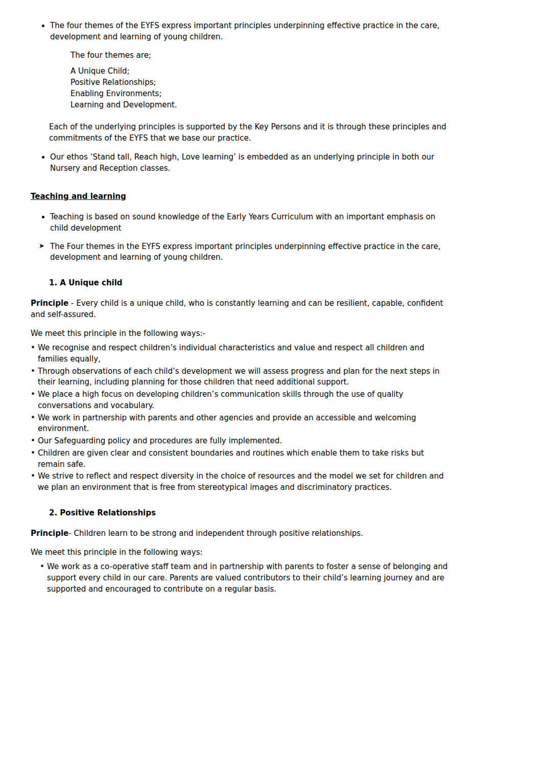The four themes of the EYFS express important principles underpinning effective practice in the care, development and learning of young children.
The four themes are;
A Unique Child;
Positive Relationships;
Enabling Environments;
Learning and Development.
Each of the underlying principles is supported by the Key Persons and it is through these principles and commitments of the EYFS that we base our practice.
Our ethos ‘Stand tall, Reach high, Love learning’ is embedded as an underlying principle in both our Nursery and Reception classes.
Teaching and learning
Teaching is based on sound knowledge of the Early Years Curriculum with an important emphasis on child development
The Four themes in the EYFS express important principles underpinning effective practice in the care, development and learning of young children.
1. A Unique child
Principle - Every child is a unique child, who is constantly learning and can be resilient, capable, confident and self-assured.
We meet this principle in the following ways:-
We recognise and respect children’s individual characteristics and value and respect all children and families equally,
Through observations of each child’s development we will assess progress and plan for the next steps in their learning, including planning for those children that need additional support.
We place a high focus on developing children’s communication skills through the use of quality conversations and vocabulary.
We work in partnership with parents and other agencies and provide an accessible and welcoming environment.
Our Safeguarding policy and procedures are fully implemented.
Children are given clear and consistent boundaries and routines which enable them to take risks but remain safe.
We strive to reflect and respect diversity in the choice of resources and the model we set for children and we plan an environment that is free from stereotypical images and discriminatory practices.
2. Positive Relationships
Principle- Children learn to be strong and independent through positive relationships.
We meet this principle in the following ways:
We work as a co-operative staff team and in partnership with parents to foster a sense of belonging and support every child in our care. Parents are valued contributors to their child’s learning journey and are supported and encouraged to contribute on a regular basis.